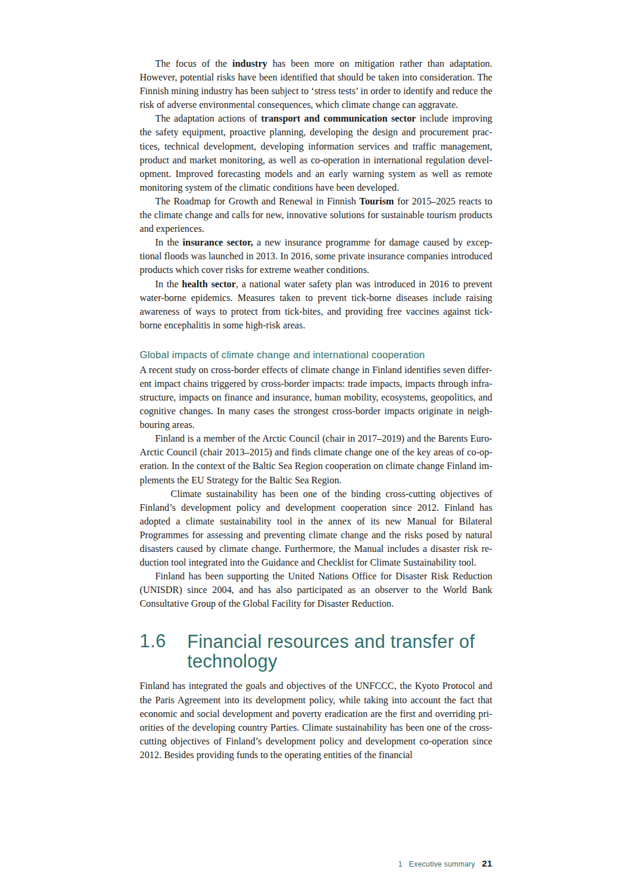The focus of the industry has been more on mitigation rather than adaptation. However, potential risks have been identified that should be taken into consideration. The Finnish mining industry has been subject to ‘stress tests’ in order to identify and reduce the risk of adverse environmental consequences, which climate change can aggravate.
The adaptation actions of transport and communication sector include improving the safety equipment, proactive planning, developing the design and procurement practices, technical development, developing information services and traffic management, product and market monitoring, as well as co-operation in international regulation development. Improved forecasting models and an early warning system as well as remote monitoring system of the climatic conditions have been developed.
The Roadmap for Growth and Renewal in Finnish Tourism for 2015–2025 reacts to the climate change and calls for new, innovative solutions for sustainable tourism products and experiences.
In the insurance sector, a new insurance programme for damage caused by exceptional floods was launched in 2013. In 2016, some private insurance companies introduced products which cover risks for extreme weather conditions.
In the health sector, a national water safety plan was introduced in 2016 to prevent water-borne epidemics. Measures taken to prevent tick-borne diseases include raising awareness of ways to protect from tick-bites, and providing free vaccines against tick-borne encephalitis in some high-risk areas.
Global impacts of climate change and international cooperation
A recent study on cross-border effects of climate change in Finland identifies seven different impact chains triggered by cross-border impacts: trade impacts, impacts through infrastructure, impacts on finance and insurance, human mobility, ecosystems, geopolitics, and cognitive changes. In many cases the strongest cross-border impacts originate in neighbouring areas.
Finland is a member of the Arctic Council (chair in 2017–2019) and the Barents Euro-Arctic Council (chair 2013–2015) and finds climate change one of the key areas of co-operation. In the context of the Baltic Sea Region cooperation on climate change Finland implements the EU Strategy for the Baltic Sea Region.
Climate sustainability has been one of the binding cross-cutting objectives of Finland’s development policy and development cooperation since 2012. Finland has adopted a climate sustainability tool in the annex of its new Manual for Bilateral Programmes for assessing and preventing climate change and the risks posed by natural disasters caused by climate change. Furthermore, the Manual includes a disaster risk reduction tool integrated into the Guidance and Checklist for Climate Sustainability tool.
Finland has been supporting the United Nations Office for Disaster Risk Reduction (UNISDR) since 2004, and has also participated as an observer to the World Bank Consultative Group of the Global Facility for Disaster Reduction.
1.6
Financial resources and transfer of
technology
Finland has integrated the goals and objectives of the UNFCCC, the Kyoto Protocol and the Paris Agreement into its development policy, while taking into account the fact that economic and social development and poverty eradication are the first and overriding priorities of the developing country Parties. Climate sustainability has been one of the cross-cutting objectives of Finland’s development policy and development co-operation since 2012. Besides providing funds to the operating entities of the financial
1 Executive summary 21